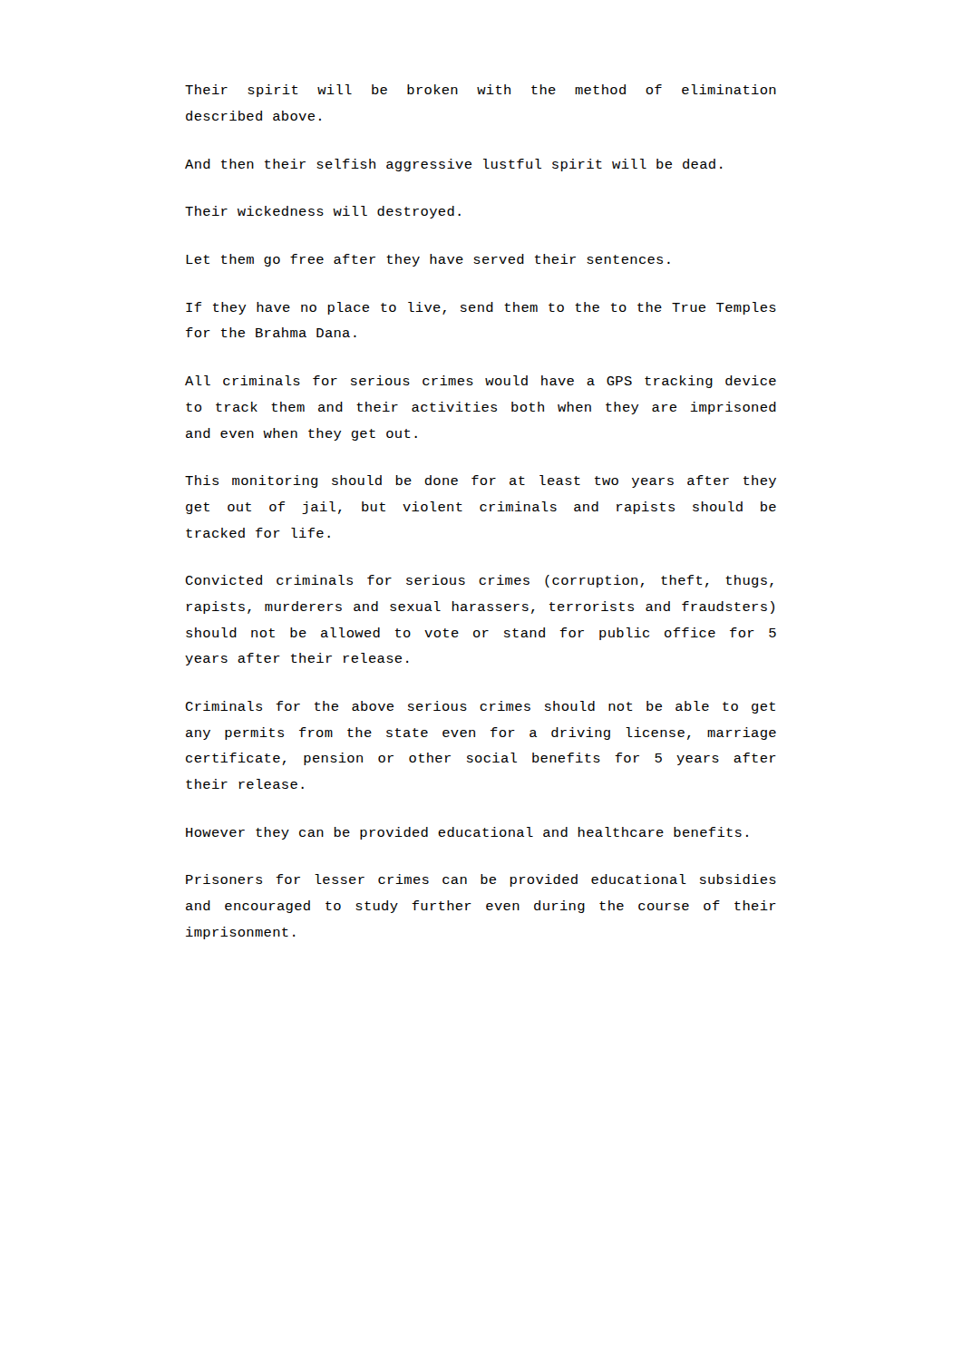Their spirit will be broken with the method of elimination described above.
And then their selfish aggressive lustful spirit will be dead.
Their wickedness will destroyed.
Let them go free after they have served their sentences.
If they have no place to live, send them to the to the True Temples for the Brahma Dana.
All criminals for serious crimes would have a GPS tracking device to track them and their activities both when they are imprisoned and even when they get out.
This monitoring should be done for at least two years after they get out of jail, but violent criminals and rapists should be tracked for life.
Convicted criminals for serious crimes (corruption, theft, thugs, rapists, murderers and sexual harassers, terrorists and fraudsters) should not be allowed to vote or stand for public office for 5 years after their release.
Criminals for the above serious crimes should not be able to get any permits from the state even for a driving license, marriage certificate, pension or other social benefits for 5 years after their release.
However they can be provided educational and healthcare benefits.
Prisoners for lesser crimes can be provided educational subsidies and encouraged to study further even during the course of their imprisonment.